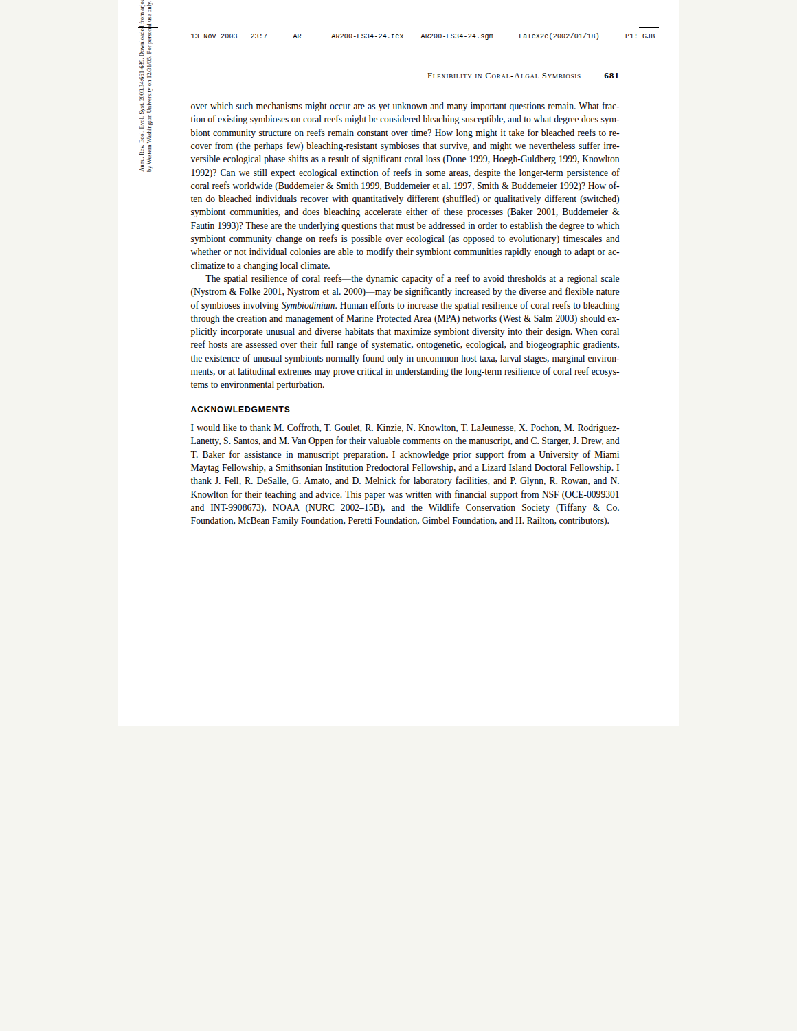Annu. Rev. Ecol. Evol. Syst. 2003.34:661-689. Downloaded from arjournals.annualreviews.org by Western Washington University on 12/31/05. For personal use only.
13 Nov 2003 23:7 AR AR200-ES34-24.tex AR200-ES34-24.sgm LaTeX2e(2002/01/18) P1: GJB
Flexibility in Coral-Algal Symbiosis681
over which such mechanisms might occur are as yet unknown and many important questions remain. What fraction of existing symbioses on coral reefs might be considered bleaching susceptible, and to what degree does symbiont community structure on reefs remain constant over time? How long might it take for bleached reefs to recover from (the perhaps few) bleaching-resistant symbioses that survive, and might we nevertheless suffer irreversible ecological phase shifts as a result of significant coral loss (Done 1999, Hoegh-Guldberg 1999, Knowlton 1992)? Can we still expect ecological extinction of reefs in some areas, despite the longer-term persistence of coral reefs worldwide (Buddemeier & Smith 1999, Buddemeier et al. 1997, Smith & Buddemeier 1992)? How often do bleached individuals recover with quantitatively different (shuffled) or qualitatively different (switched) symbiont communities, and does bleaching accelerate either of these processes (Baker 2001, Buddemeier & Fautin 1993)? These are the underlying questions that must be addressed in order to establish the degree to which symbiont community change on reefs is possible over ecological (as opposed to evolutionary) timescales and whether or not individual colonies are able to modify their symbiont communities rapidly enough to adapt or acclimatize to a changing local climate.
The spatial resilience of coral reefs—the dynamic capacity of a reef to avoid thresholds at a regional scale (Nystrom & Folke 2001, Nystrom et al. 2000)—may be significantly increased by the diverse and flexible nature of symbioses involving Symbiodinium. Human efforts to increase the spatial resilience of coral reefs to bleaching through the creation and management of Marine Protected Area (MPA) networks (West & Salm 2003) should explicitly incorporate unusual and diverse habitats that maximize symbiont diversity into their design. When coral reef hosts are assessed over their full range of systematic, ontogenetic, ecological, and biogeographic gradients, the existence of unusual symbionts normally found only in uncommon host taxa, larval stages, marginal environments, or at latitudinal extremes may prove critical in understanding the long-term resilience of coral reef ecosystems to environmental perturbation.
ACKNOWLEDGMENTS
I would like to thank M. Coffroth, T. Goulet, R. Kinzie, N. Knowlton, T. LaJeunesse, X. Pochon, M. Rodriguez-Lanetty, S. Santos, and M. Van Oppen for their valuable comments on the manuscript, and C. Starger, J. Drew, and T. Baker for assistance in manuscript preparation. I acknowledge prior support from a University of Miami Maytag Fellowship, a Smithsonian Institution Predoctoral Fellowship, and a Lizard Island Doctoral Fellowship. I thank J. Fell, R. DeSalle, G. Amato, and D. Melnick for laboratory facilities, and P. Glynn, R. Rowan, and N. Knowlton for their teaching and advice. This paper was written with financial support from NSF (OCE-0099301 and INT-9908673), NOAA (NURC 2002–15B), and the Wildlife Conservation Society (Tiffany & Co. Foundation, McBean Family Foundation, Peretti Foundation, Gimbel Foundation, and H. Railton, contributors).